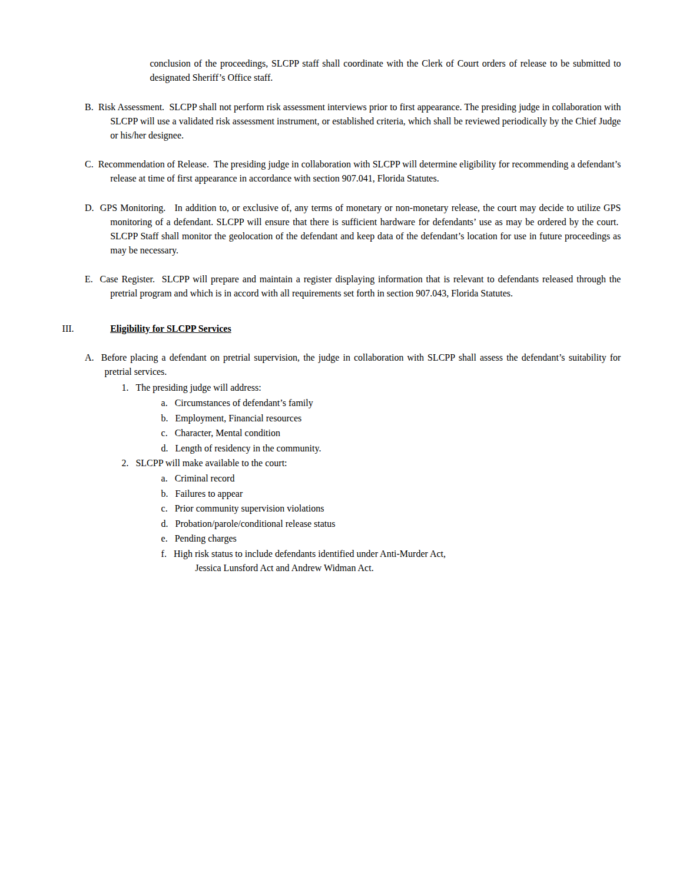conclusion of the proceedings, SLCPP staff shall coordinate with the Clerk of Court orders of release to be submitted to designated Sheriff’s Office staff.
B. Risk Assessment. SLCPP shall not perform risk assessment interviews prior to first appearance. The presiding judge in collaboration with SLCPP will use a validated risk assessment instrument, or established criteria, which shall be reviewed periodically by the Chief Judge or his/her designee.
C. Recommendation of Release. The presiding judge in collaboration with SLCPP will determine eligibility for recommending a defendant’s release at time of first appearance in accordance with section 907.041, Florida Statutes.
D. GPS Monitoring. In addition to, or exclusive of, any terms of monetary or non-monetary release, the court may decide to utilize GPS monitoring of a defendant. SLCPP will ensure that there is sufficient hardware for defendants’ use as may be ordered by the court. SLCPP Staff shall monitor the geolocation of the defendant and keep data of the defendant’s location for use in future proceedings as may be necessary.
E. Case Register. SLCPP will prepare and maintain a register displaying information that is relevant to defendants released through the pretrial program and which is in accord with all requirements set forth in section 907.043, Florida Statutes.
III. Eligibility for SLCPP Services
A. Before placing a defendant on pretrial supervision, the judge in collaboration with SLCPP shall assess the defendant’s suitability for pretrial services.
1. The presiding judge will address:
a. Circumstances of defendant’s family
b. Employment, Financial resources
c. Character, Mental condition
d. Length of residency in the community.
2. SLCPP will make available to the court:
a. Criminal record
b. Failures to appear
c. Prior community supervision violations
d. Probation/parole/conditional release status
e. Pending charges
f. High risk status to include defendants identified under Anti-Murder Act,Jessica Lunsford Act and Andrew Widman Act.